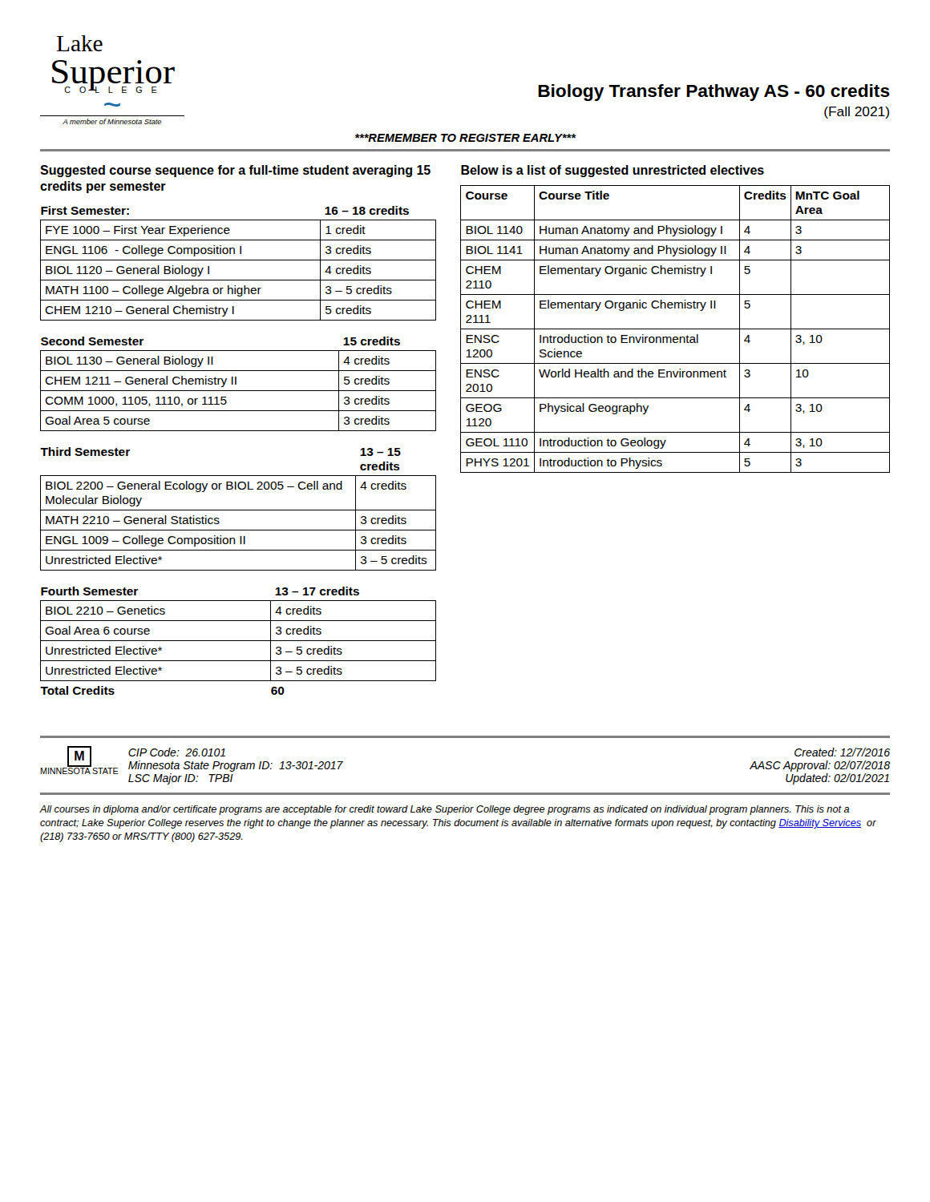Lake
Superior
C O L L E G E
~
A member of Minnesota State
Biology Transfer Pathway AS - 60 credits
(Fall 2021)
***REMEMBER TO REGISTER EARLY***
Suggested course sequence for a full-time student averaging 15 credits per semester
| First Semester: | 16 – 18 credits |
| FYE 1000 – First Year Experience | 1 credit |
| ENGL 1106 - College Composition I | 3 credits |
| BIOL 1120 – General Biology I | 4 credits |
| MATH 1100 – College Algebra or higher | 3 – 5 credits |
| CHEM 1210 – General Chemistry I | 5 credits |
| Second Semester | 15 credits |
| BIOL 1130 – General Biology II | 4 credits |
| CHEM 1211 – General Chemistry II | 5 credits |
| COMM 1000, 1105, 1110, or 1115 | 3 credits |
| Goal Area 5 course | 3 credits |
| Third Semester | 13 – 15 credits |
| BIOL 2200 – General Ecology or BIOL 2005 – Cell and Molecular Biology | 4 credits |
| MATH 2210 – General Statistics | 3 credits |
| ENGL 1009 – College Composition II | 3 credits |
| Unrestricted Elective* | 3 – 5 credits |
| Fourth Semester | 13 – 17 credits |
| BIOL 2210 – Genetics | 4 credits |
| Goal Area 6 course | 3 credits |
| Unrestricted Elective* | 3 – 5 credits |
| Unrestricted Elective* | 3 – 5 credits |
| Total Credits | 60 |
Below is a list of suggested unrestricted electives
| Course | Course Title | Credits | MnTC Goal Area |
| --- | --- | --- | --- |
| BIOL 1140 | Human Anatomy and Physiology I | 4 | 3 |
| BIOL 1141 | Human Anatomy and Physiology II | 4 | 3 |
| CHEM 2110 | Elementary Organic Chemistry I | 5 | |
| CHEM 2111 | Elementary Organic Chemistry II | 5 | |
| ENSC 1200 | Introduction to Environmental Science | 4 | 3, 10 |
| ENSC 2010 | World Health and the Environment | 3 | 10 |
| GEOG 1120 | Physical Geography | 4 | 3, 10 |
| GEOL 1110 | Introduction to Geology | 4 | 3, 10 |
| PHYS 1201 | Introduction to Physics | 5 | 3 |
M
MINNESOTA STATE
CIP Code: 26.0101
Minnesota State Program ID: 13-301-2017
LSC Major ID: TPBI
Created: 12/7/2016
AASC Approval: 02/07/2018
Updated: 02/01/2021
All courses in diploma and/or certificate programs are acceptable for credit toward Lake Superior College degree programs as indicated on individual program planners. This is not a contract; Lake Superior College reserves the right to change the planner as necessary. This document is available in alternative formats upon request, by contacting Disability Services or (218) 733-7650 or MRS/TTY (800) 627-3529.